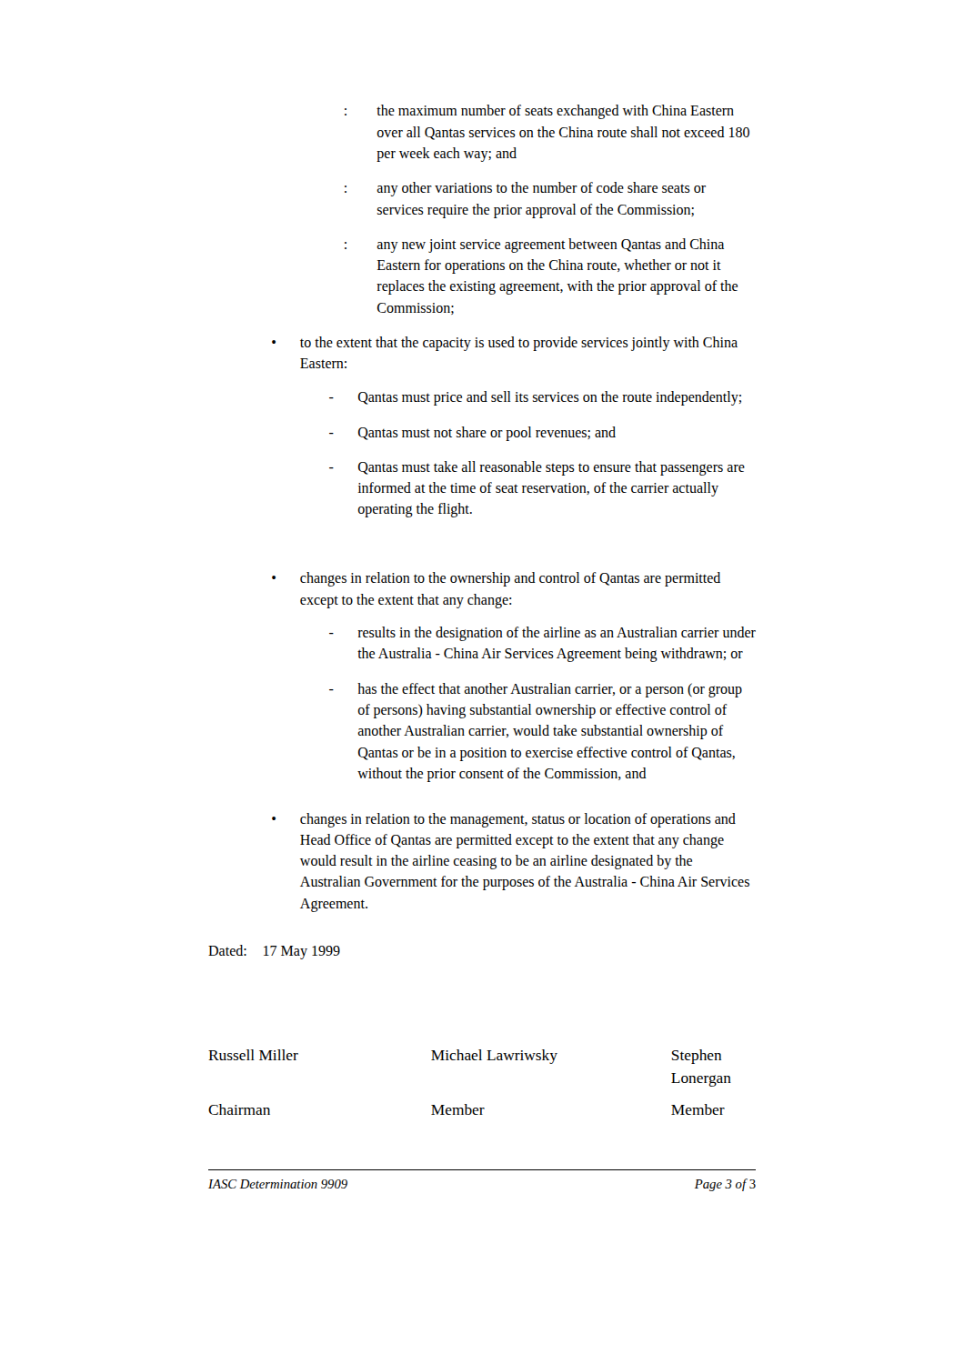: the maximum number of seats exchanged with China Eastern over all Qantas services on the China route shall not exceed 180 per week each way; and
: any other variations to the number of code share seats or services require the prior approval of the Commission;
: any new joint service agreement between Qantas and China Eastern for operations on the China route, whether or not it replaces the existing agreement, with the prior approval of the Commission;
• to the extent that the capacity is used to provide services jointly with China Eastern:
- Qantas must price and sell its services on the route independently;
- Qantas must not share or pool revenues; and
- Qantas must take all reasonable steps to ensure that passengers are informed at the time of seat reservation, of the carrier actually operating the flight.
• changes in relation to the ownership and control of Qantas are permitted except to the extent that any change:
- results in the designation of the airline as an Australian carrier under the Australia - China Air Services Agreement being withdrawn; or
- has the effect that another Australian carrier, or a person (or group of persons) having substantial ownership or effective control of another Australian carrier, would take substantial ownership of Qantas or be in a position to exercise effective control of Qantas, without the prior consent of the Commission, and
• changes in relation to the management, status or location of operations and Head Office of Qantas are permitted except to the extent that any change would result in the airline ceasing to be an airline designated by the Australian Government for the purposes of the Australia - China Air Services Agreement.
Dated: 17 May 1999
| Russell Miller | Michael Lawriwsky | Stephen Lonergan |
| Chairman | Member | Member |
IASC Determination 9909 Page 3 of 3